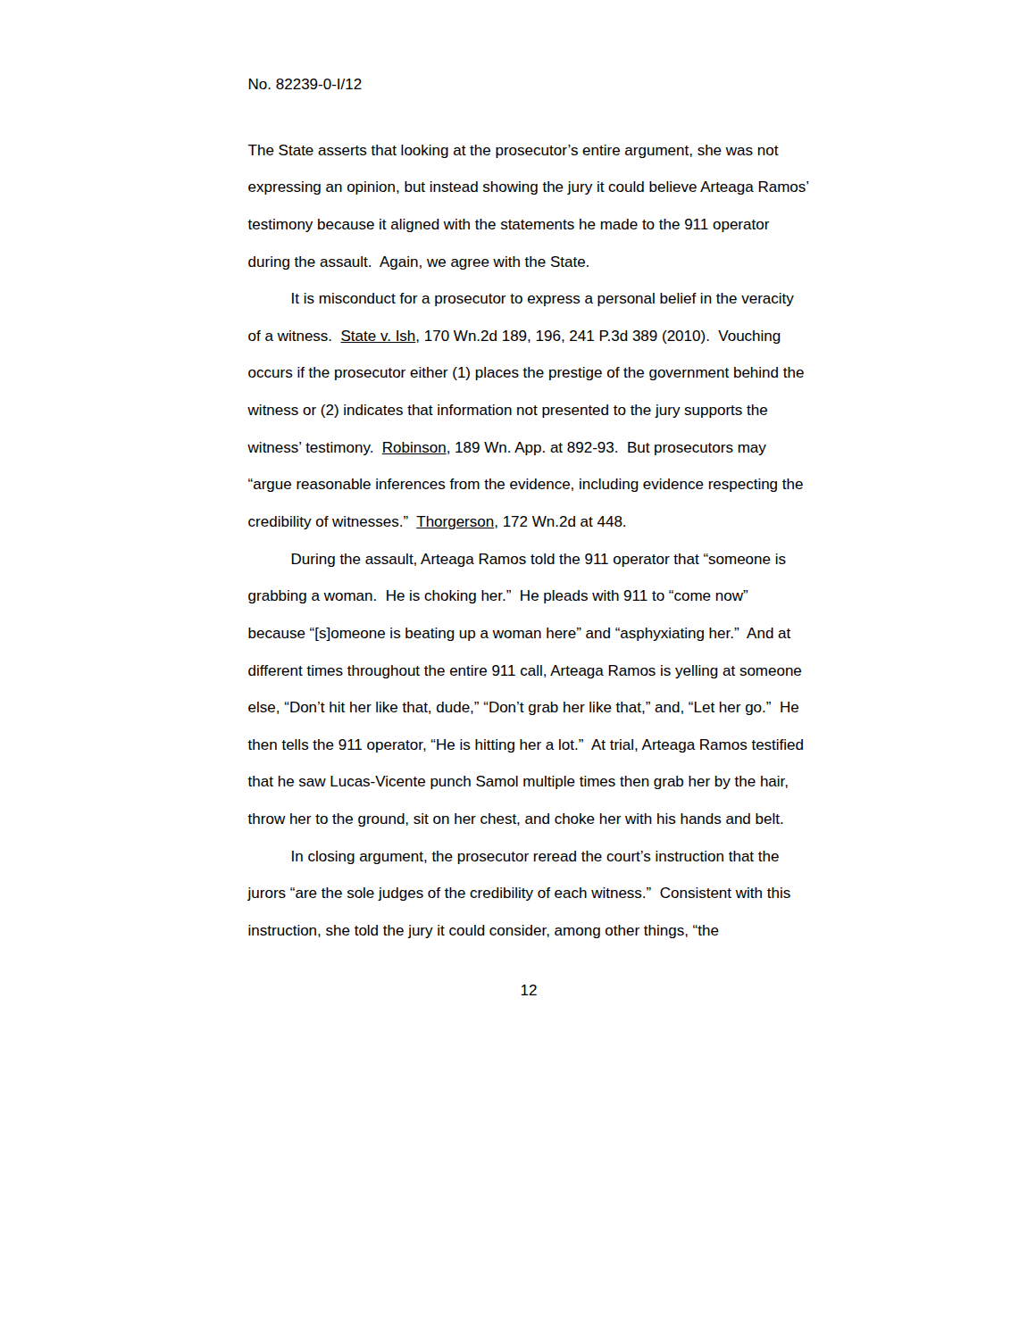No. 82239-0-I/12
The State asserts that looking at the prosecutor’s entire argument, she was not expressing an opinion, but instead showing the jury it could believe Arteaga Ramos’ testimony because it aligned with the statements he made to the 911 operator during the assault. Again, we agree with the State.
It is misconduct for a prosecutor to express a personal belief in the veracity of a witness. State v. Ish, 170 Wn.2d 189, 196, 241 P.3d 389 (2010). Vouching occurs if the prosecutor either (1) places the prestige of the government behind the witness or (2) indicates that information not presented to the jury supports the witness’ testimony. Robinson, 189 Wn. App. at 892-93. But prosecutors may “argue reasonable inferences from the evidence, including evidence respecting the credibility of witnesses.” Thorgerson, 172 Wn.2d at 448.
During the assault, Arteaga Ramos told the 911 operator that “someone is grabbing a woman. He is choking her.” He pleads with 911 to “come now” because “[s]omeone is beating up a woman here” and “asphyxiating her.” And at different times throughout the entire 911 call, Arteaga Ramos is yelling at someone else, “Don’t hit her like that, dude,” “Don’t grab her like that,” and, “Let her go.” He then tells the 911 operator, “He is hitting her a lot.” At trial, Arteaga Ramos testified that he saw Lucas-Vicente punch Samol multiple times then grab her by the hair, throw her to the ground, sit on her chest, and choke her with his hands and belt.
In closing argument, the prosecutor reread the court’s instruction that the jurors “are the sole judges of the credibility of each witness.” Consistent with this instruction, she told the jury it could consider, among other things, “the
12